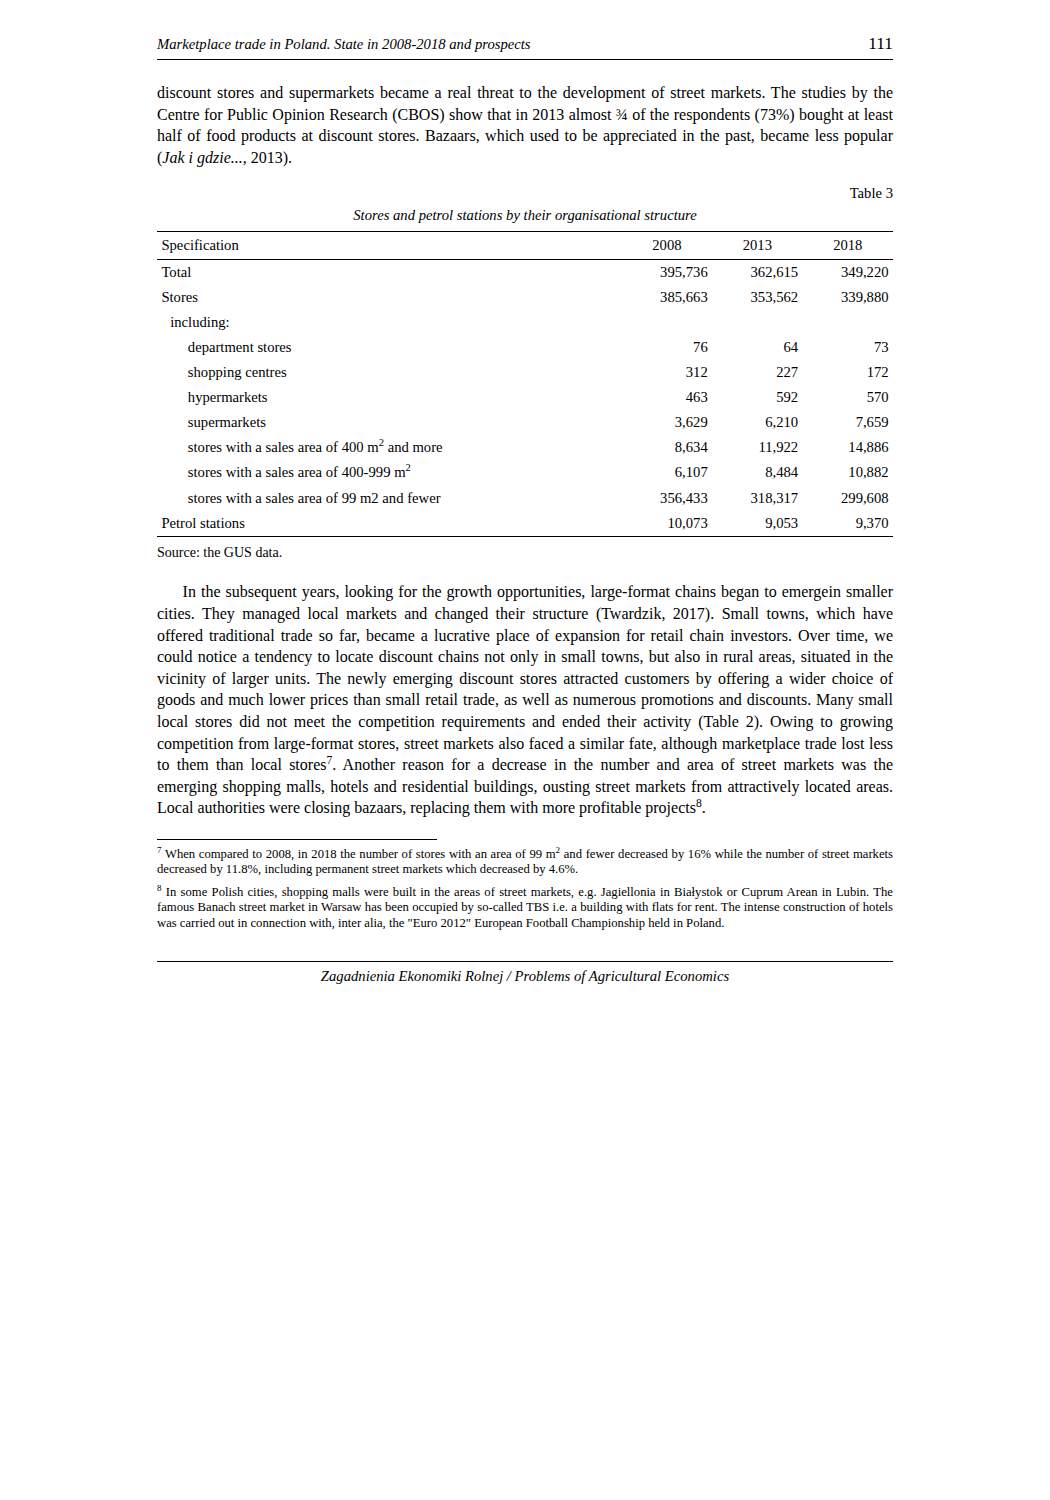Marketplace trade in Poland. State in 2008-2018 and prospects 111
discount stores and supermarkets became a real threat to the development of street markets. The studies by the Centre for Public Opinion Research (CBOS) show that in 2013 almost ¾ of the respondents (73%) bought at least half of food products at discount stores. Bazaars, which used to be appreciated in the past, became less popular (Jak i gdzie..., 2013).
Table 3
Stores and petrol stations by their organisational structure
| Specification | 2008 | 2013 | 2018 |
| --- | --- | --- | --- |
| Total | 395,736 | 362,615 | 349,220 |
| Stores | 385,663 | 353,562 | 339,880 |
| including: | | | |
| department stores | 76 | 64 | 73 |
| shopping centres | 312 | 227 | 172 |
| hypermarkets | 463 | 592 | 570 |
| supermarkets | 3,629 | 6,210 | 7,659 |
| stores with a sales area of 400 m 2 and more | 8,634 | 11,922 | 14,886 |
| stores with a sales area of 400-999 m 2 | 6,107 | 8,484 | 10,882 |
| stores with a sales area of 99 m2 and fewer | 356,433 | 318,317 | 299,608 |
| Petrol stations | 10,073 | 9,053 | 9,370 |
Source: the GUS data.
In the subsequent years, looking for the growth opportunities, large-format chains began to emergein smaller cities. They managed local markets and changed their structure (Twardzik, 2017). Small towns, which have offered traditional trade so far, became a lucrative place of expansion for retail chain investors. Over time, we could notice a tendency to locate discount chains not only in small towns, but also in rural areas, situated in the vicinity of larger units. The newly emerging discount stores attracted customers by offering a wider choice of goods and much lower prices than small retail trade, as well as numerous promotions and discounts. Many small local stores did not meet the competition requirements and ended their activity (Table 2). Owing to growing competition from large-format stores, street markets also faced a similar fate, although marketplace trade lost less to them than local stores7. Another reason for a decrease in the number and area of street markets was the emerging shopping malls, hotels and residential buildings, ousting street markets from attractively located areas. Local authorities were closing bazaars, replacing them with more profitable projects8.
7 When compared to 2008, in 2018 the number of stores with an area of 99 m2 and fewer decreased by 16% while the number of street markets decreased by 11.8%, including permanent street markets which decreased by 4.6%.
8 In some Polish cities, shopping malls were built in the areas of street markets, e.g. Jagiellonia in Białystok or Cuprum Arean in Lubin. The famous Banach street market in Warsaw has been occupied by so-called TBS i.e. a building with flats for rent. The intense construction of hotels was carried out in connection with, inter alia, the "Euro 2012" European Football Championship held in Poland.
Zagadnienia Ekonomiki Rolnej / Problems of Agricultural Economics